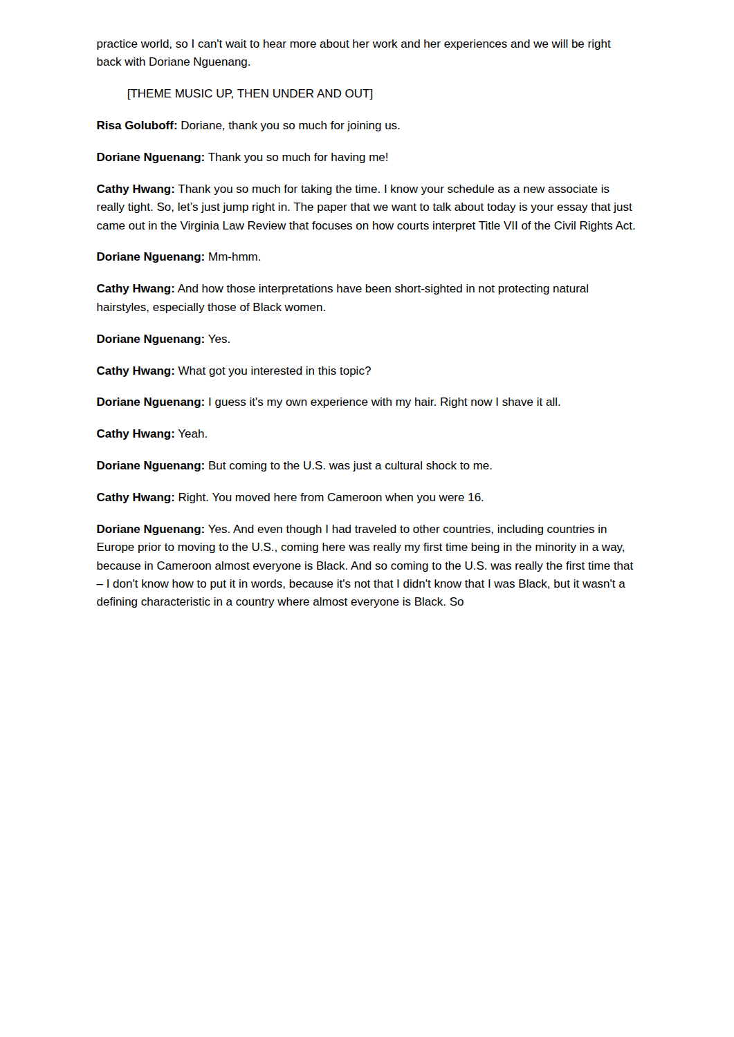practice world, so I can't wait to hear more about her work and her experiences and we will be right back with Doriane Nguenang.
[THEME MUSIC UP, THEN UNDER AND OUT]
Risa Goluboff: Doriane, thank you so much for joining us.
Doriane Nguenang: Thank you so much for having me!
Cathy Hwang: Thank you so much for taking the time. I know your schedule as a new associate is really tight. So, let’s just jump right in. The paper that we want to talk about today is your essay that just came out in the Virginia Law Review that focuses on how courts interpret Title VII of the Civil Rights Act.
Doriane Nguenang: Mm-hmm.
Cathy Hwang: And how those interpretations have been short-sighted in not protecting natural hairstyles, especially those of Black women.
Doriane Nguenang: Yes.
Cathy Hwang: What got you interested in this topic?
Doriane Nguenang: I guess it's my own experience with my hair. Right now I shave it all.
Cathy Hwang: Yeah.
Doriane Nguenang: But coming to the U.S. was just a cultural shock to me.
Cathy Hwang: Right. You moved here from Cameroon when you were 16.
Doriane Nguenang: Yes. And even though I had traveled to other countries, including countries in Europe prior to moving to the U.S., coming here was really my first time being in the minority in a way, because in Cameroon almost everyone is Black. And so coming to the U.S. was really the first time that – I don't know how to put it in words, because it's not that I didn't know that I was Black, but it wasn't a defining characteristic in a country where almost everyone is Black. So